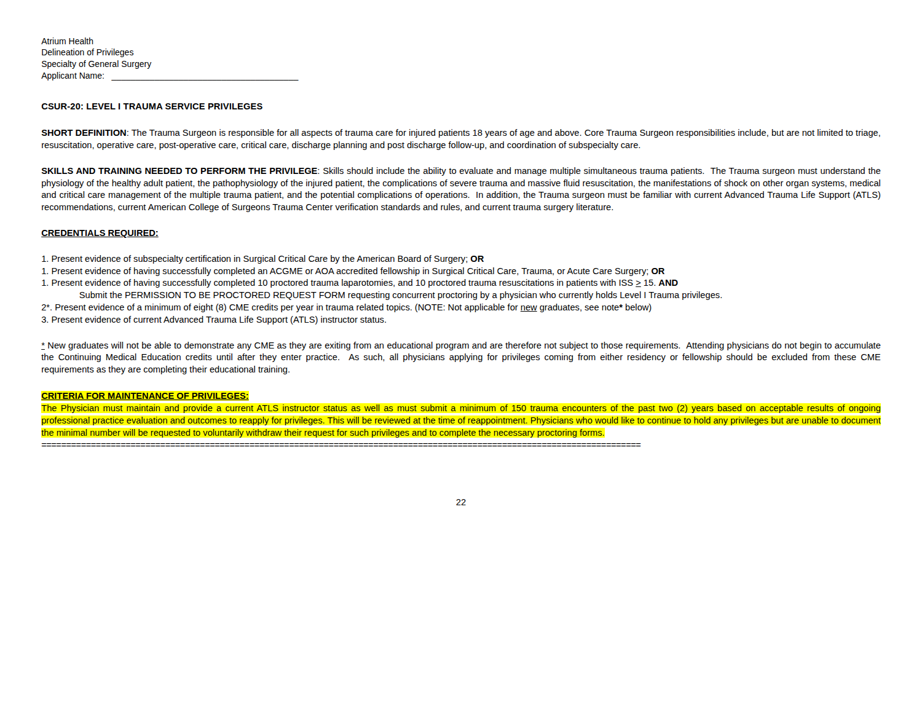Atrium Health
Delineation of Privileges
Specialty of General Surgery
Applicant Name: _______________________________________
CSUR-20: LEVEL I TRAUMA SERVICE PRIVILEGES
SHORT DEFINITION: The Trauma Surgeon is responsible for all aspects of trauma care for injured patients 18 years of age and above. Core Trauma Surgeon responsibilities include, but are not limited to triage, resuscitation, operative care, post-operative care, critical care, discharge planning and post discharge follow-up, and coordination of subspecialty care.
SKILLS AND TRAINING NEEDED TO PERFORM THE PRIVILEGE: Skills should include the ability to evaluate and manage multiple simultaneous trauma patients. The Trauma surgeon must understand the physiology of the healthy adult patient, the pathophysiology of the injured patient, the complications of severe trauma and massive fluid resuscitation, the manifestations of shock on other organ systems, medical and critical care management of the multiple trauma patient, and the potential complications of operations. In addition, the Trauma surgeon must be familiar with current Advanced Trauma Life Support (ATLS) recommendations, current American College of Surgeons Trauma Center verification standards and rules, and current trauma surgery literature.
CREDENTIALS REQUIRED:
1. Present evidence of subspecialty certification in Surgical Critical Care by the American Board of Surgery; OR
1. Present evidence of having successfully completed an ACGME or AOA accredited fellowship in Surgical Critical Care, Trauma, or Acute Care Surgery; OR
1. Present evidence of having successfully completed 10 proctored trauma laparotomies, and 10 proctored trauma resuscitations in patients with ISS > 15. AND
Submit the PERMISSION TO BE PROCTORED REQUEST FORM requesting concurrent proctoring by a physician who currently holds Level I Trauma privileges.
2*. Present evidence of a minimum of eight (8) CME credits per year in trauma related topics. (NOTE: Not applicable for new graduates, see note* below)
3. Present evidence of current Advanced Trauma Life Support (ATLS) instructor status.
* New graduates will not be able to demonstrate any CME as they are exiting from an educational program and are therefore not subject to those requirements. Attending physicians do not begin to accumulate the Continuing Medical Education credits until after they enter practice. As such, all physicians applying for privileges coming from either residency or fellowship should be excluded from these CME requirements as they are completing their educational training.
CRITERIA FOR MAINTENANCE OF PRIVILEGES:
The Physician must maintain and provide a current ATLS instructor status as well as must submit a minimum of 150 trauma encounters of the past two (2) years based on acceptable results of ongoing professional practice evaluation and outcomes to reapply for privileges. This will be reviewed at the time of reappointment. Physicians who would like to continue to hold any privileges but are unable to document the minimal number will be requested to voluntarily withdraw their request for such privileges and to complete the necessary proctoring forms.
=========================================================================================================================
22